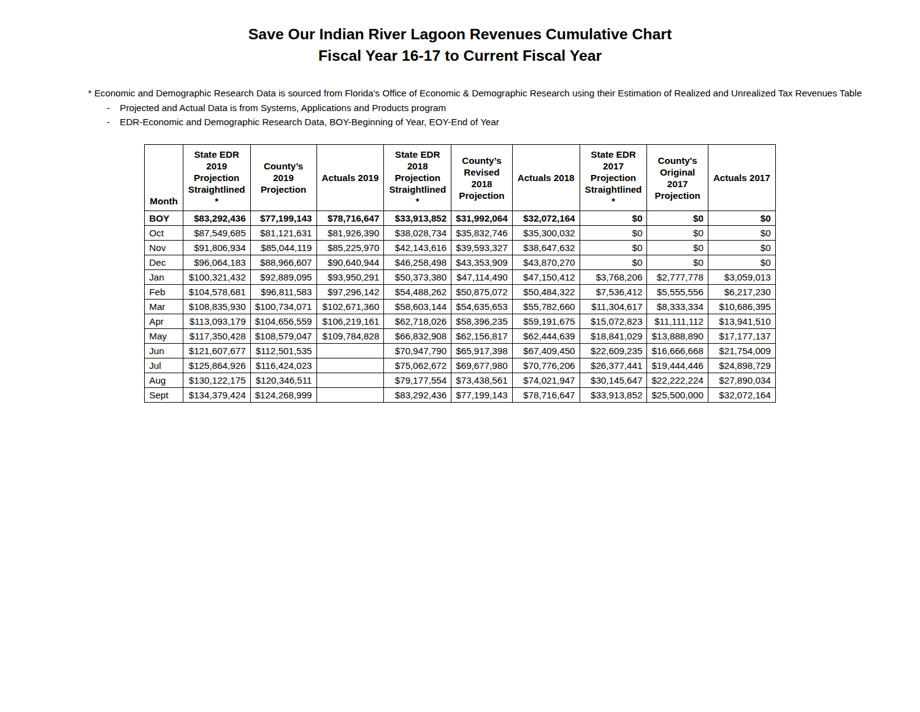Save Our Indian River Lagoon Revenues Cumulative Chart
Fiscal Year 16-17 to Current Fiscal Year
* Economic and Demographic Research Data is sourced from Florida's Office of Economic & Demographic Research using their Estimation of Realized and Unrealized Tax Revenues Table
Projected and Actual Data is from Systems, Applications and Products program
EDR-Economic and Demographic Research Data, BOY-Beginning of Year, EOY-End of Year
| Month | State EDR 2019 Projection Straightlined * | County’s 2019 Projection | Actuals 2019 | State EDR 2018 Projection Straightlined * | County’s Revised 2018 Projection | Actuals 2018 | State EDR 2017 Projection Straightlined * | County's Original 2017 Projection | Actuals 2017 |
| --- | --- | --- | --- | --- | --- | --- | --- | --- | --- |
| BOY | $83,292,436 | $77,199,143 | $78,716,647 | $33,913,852 | $31,992,064 | $32,072,164 | $0 | $0 | $0 |
| Oct | $87,549,685 | $81,121,631 | $81,926,390 | $38,028,734 | $35,832,746 | $35,300,032 | $0 | $0 | $0 |
| Nov | $91,806,934 | $85,044,119 | $85,225,970 | $42,143,616 | $39,593,327 | $38,647,632 | $0 | $0 | $0 |
| Dec | $96,064,183 | $88,966,607 | $90,640,944 | $46,258,498 | $43,353,909 | $43,870,270 | $0 | $0 | $0 |
| Jan | $100,321,432 | $92,889,095 | $93,950,291 | $50,373,380 | $47,114,490 | $47,150,412 | $3,768,206 | $2,777,778 | $3,059,013 |
| Feb | $104,578,681 | $96,811,583 | $97,296,142 | $54,488,262 | $50,875,072 | $50,484,322 | $7,536,412 | $5,555,556 | $6,217,230 |
| Mar | $108,835,930 | $100,734,071 | $102,671,360 | $58,603,144 | $54,635,653 | $55,782,660 | $11,304,617 | $8,333,334 | $10,686,395 |
| Apr | $113,093,179 | $104,656,559 | $106,219,161 | $62,718,026 | $58,396,235 | $59,191,675 | $15,072,823 | $11,111,112 | $13,941,510 |
| May | $117,350,428 | $108,579,047 | $109,784,828 | $66,832,908 | $62,156,817 | $62,444,639 | $18,841,029 | $13,888,890 | $17,177,137 |
| Jun | $121,607,677 | $112,501,535 | | $70,947,790 | $65,917,398 | $67,409,450 | $22,609,235 | $16,666,668 | $21,754,009 |
| Jul | $125,864,926 | $116,424,023 | | $75,062,672 | $69,677,980 | $70,776,206 | $26,377,441 | $19,444,446 | $24,898,729 |
| Aug | $130,122,175 | $120,346,511 | | $79,177,554 | $73,438,561 | $74,021,947 | $30,145,647 | $22,222,224 | $27,890,034 |
| Sept | $134,379,424 | $124,268,999 | | $83,292,436 | $77,199,143 | $78,716,647 | $33,913,852 | $25,500,000 | $32,072,164 |